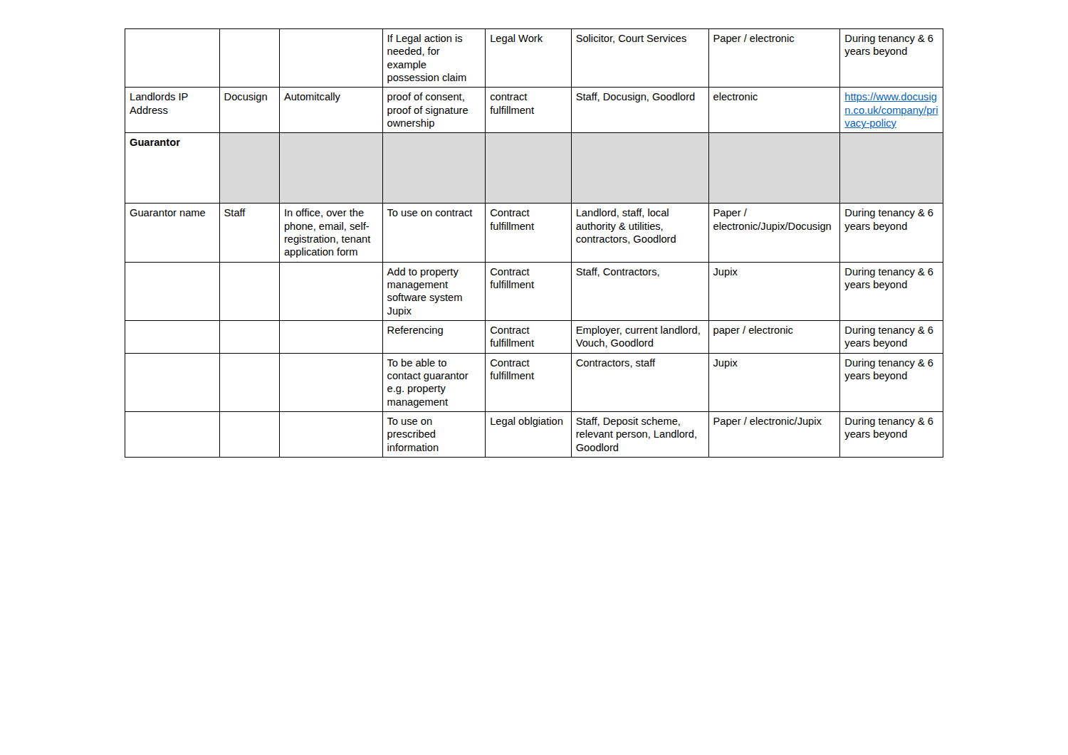| | | | If Legal action is needed, for example possession claim | Legal Work | Solicitor, Court Services | Paper / electronic | During tenancy & 6 years beyond |
| Landlords IP Address | Docusign | Automitcally | proof of consent, proof of signature ownership | contract fulfillment | Staff, Docusign, Goodlord | electronic | https://www.docusign.co.uk/company/privacy-policy |
| Guarantor | | | | | | | |
| Guarantor name | Staff | In office, over the phone, email, self-registration, tenant application form | To use on contract | Contract fulfillment | Landlord, staff, local authority & utilities, contractors, Goodlord | Paper / electronic/Jupix/Docusign | During tenancy & 6 years beyond |
| | | | Add to property management software system Jupix | Contract fulfillment | Staff, Contractors, | Jupix | During tenancy & 6 years beyond |
| | | | Referencing | Contract fulfillment | Employer, current landlord, Vouch, Goodlord | paper / electronic | During tenancy & 6 years beyond |
| | | | To be able to contact guarantor e.g. property management | Contract fulfillment | Contractors, staff | Jupix | During tenancy & 6 years beyond |
| | | | To use on prescribed information | Legal oblgiation | Staff, Deposit scheme, relevant person, Landlord, Goodlord | Paper / electronic/Jupix | During tenancy & 6 years beyond |